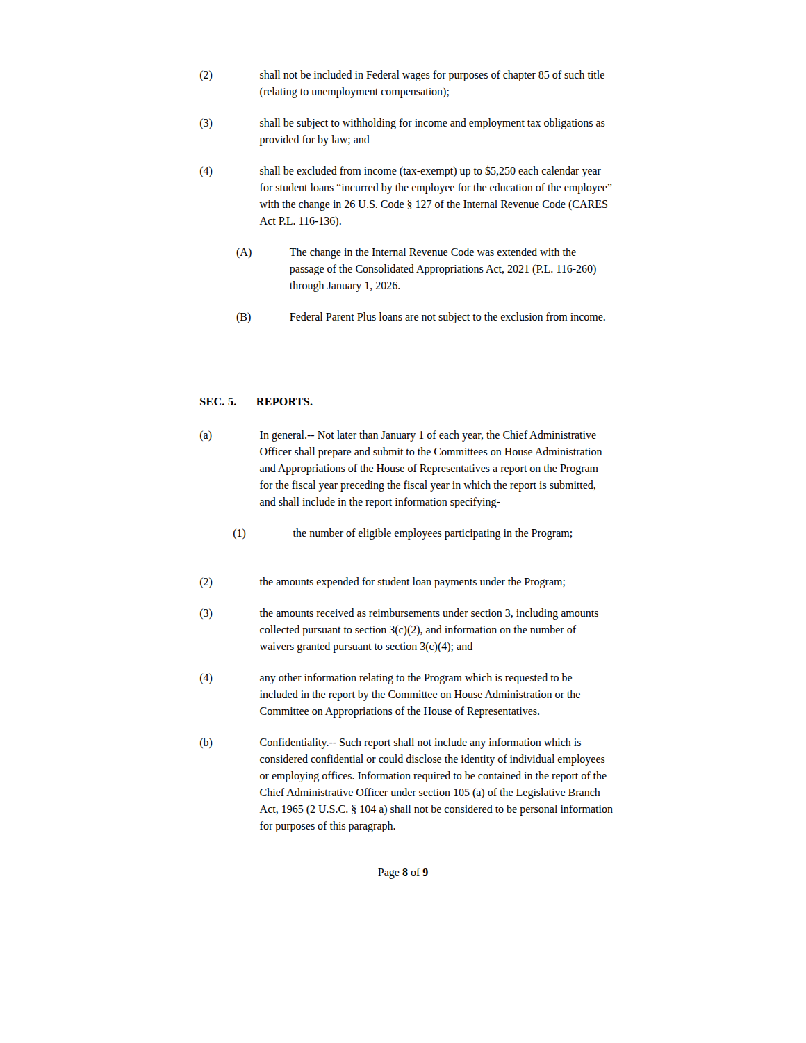(2) shall not be included in Federal wages for purposes of chapter 85 of such title (relating to unemployment compensation);
(3) shall be subject to withholding for income and employment tax obligations as provided for by law; and
(4) shall be excluded from income (tax-exempt) up to $5,250 each calendar year for student loans “incurred by the employee for the education of the employee” with the change in 26 U.S. Code § 127 of the Internal Revenue Code (CARES Act P.L. 116-136).
(A) The change in the Internal Revenue Code was extended with the passage of the Consolidated Appropriations Act, 2021 (P.L. 116-260) through January 1, 2026.
(B) Federal Parent Plus loans are not subject to the exclusion from income.
SEC. 5. REPORTS.
(a) In general.-- Not later than January 1 of each year, the Chief Administrative Officer shall prepare and submit to the Committees on House Administration and Appropriations of the House of Representatives a report on the Program for the fiscal year preceding the fiscal year in which the report is submitted, and shall include in the report information specifying-
(1) the number of eligible employees participating in the Program;
(2) the amounts expended for student loan payments under the Program;
(3) the amounts received as reimbursements under section 3, including amounts collected pursuant to section 3(c)(2), and information on the number of waivers granted pursuant to section 3(c)(4); and
(4) any other information relating to the Program which is requested to be included in the report by the Committee on House Administration or the Committee on Appropriations of the House of Representatives.
(b) Confidentiality.-- Such report shall not include any information which is considered confidential or could disclose the identity of individual employees or employing offices. Information required to be contained in the report of the Chief Administrative Officer under section 105 (a) of the Legislative Branch Act, 1965 (2 U.S.C. § 104 a) shall not be considered to be personal information for purposes of this paragraph.
Page 8 of 9